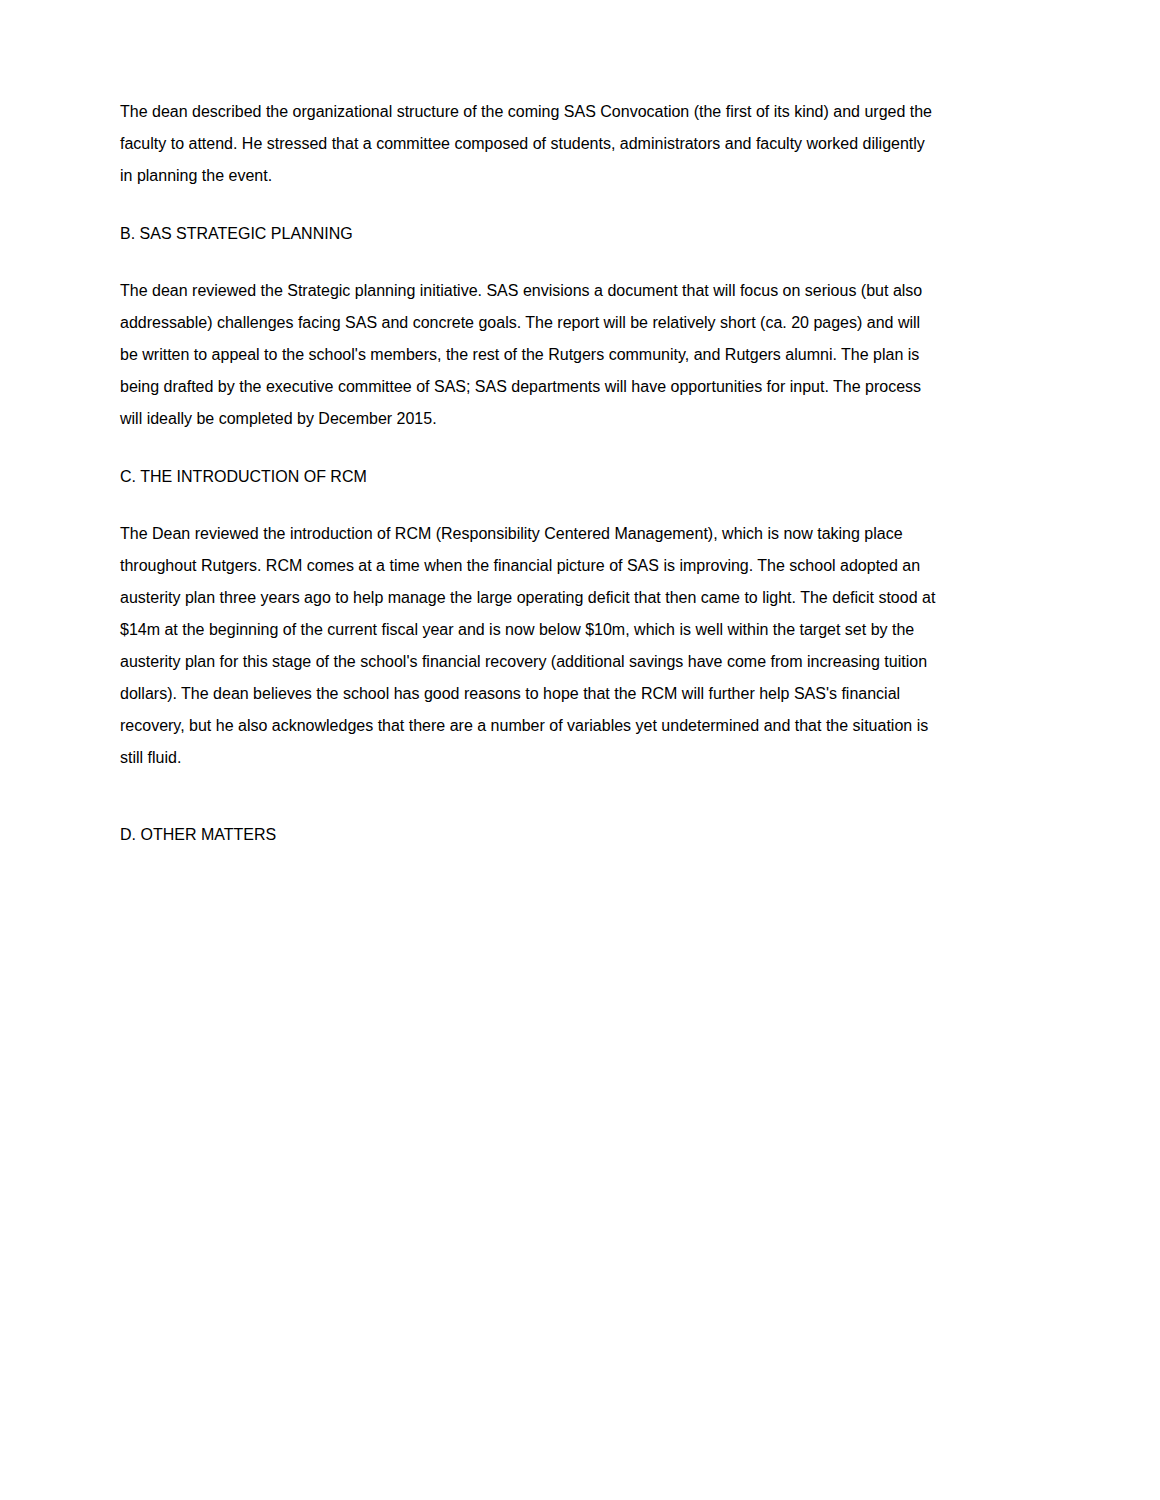The dean described the organizational structure of the coming SAS Convocation (the first of its kind) and urged the faculty to attend. He stressed that a committee composed of students, administrators and faculty worked diligently in planning the event.
B. SAS STRATEGIC PLANNING
The dean reviewed the Strategic planning initiative. SAS envisions a document that will focus on serious (but also addressable) challenges facing SAS and concrete goals. The report will be relatively short (ca. 20 pages) and will be written to appeal to the school's members, the rest of the Rutgers community, and Rutgers alumni. The plan is being drafted by the executive committee of SAS; SAS departments will have opportunities for input. The process will ideally be completed by December 2015.
C. THE INTRODUCTION OF RCM
The Dean reviewed the introduction of RCM (Responsibility Centered Management), which is now taking place throughout Rutgers. RCM comes at a time when the financial picture of SAS is improving. The school adopted an austerity plan three years ago to help manage the large operating deficit that then came to light. The deficit stood at $14m at the beginning of the current fiscal year and is now below $10m, which is well within the target set by the austerity plan for this stage of the school's financial recovery (additional savings have come from increasing tuition dollars). The dean believes the school has good reasons to hope that the RCM will further help SAS's financial recovery, but he also acknowledges that there are a number of variables yet undetermined and that the situation is still fluid.
D. OTHER MATTERS